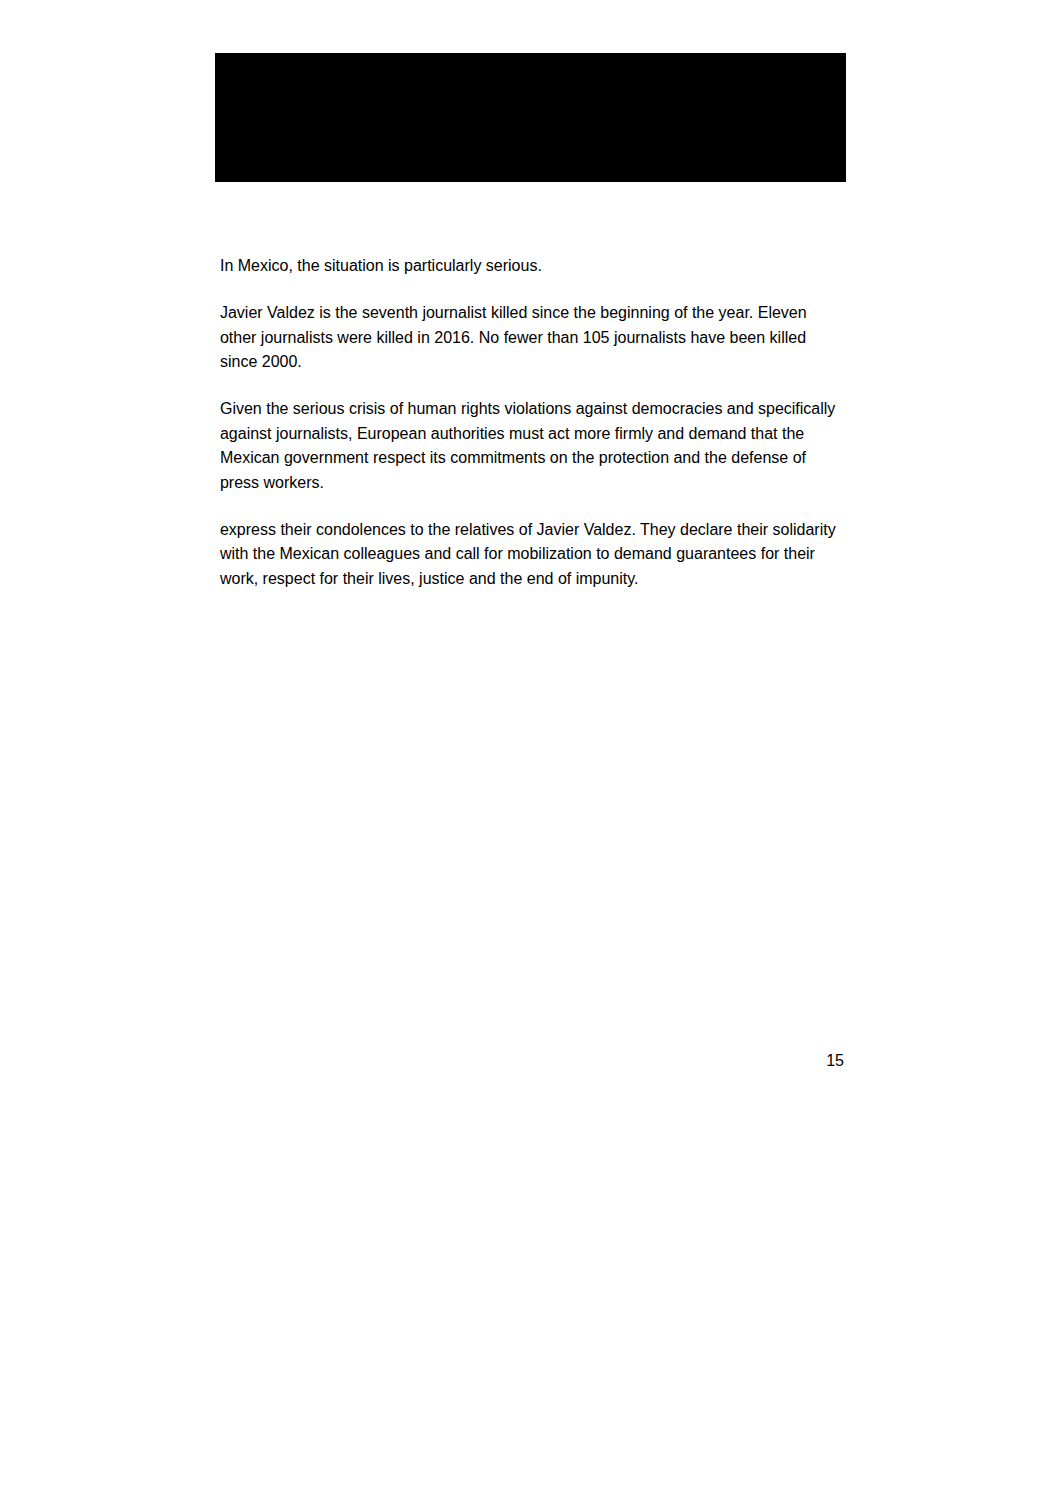In Mexico, the situation is particularly serious.
Javier Valdez is the seventh journalist killed since the beginning of the year. Eleven other journalists were killed in 2016. No fewer than 105 journalists have been killed since 2000.
Given the serious crisis of human rights violations against democracies and specifically against journalists, European authorities must act more firmly and demand that the Mexican government respect its commitments on the protection and the defense of press workers.
express their condolences to the relatives of Javier Valdez. They declare their solidarity with the Mexican colleagues and call for mobilization to demand guarantees for their work, respect for their lives, justice and the end of impunity.
15